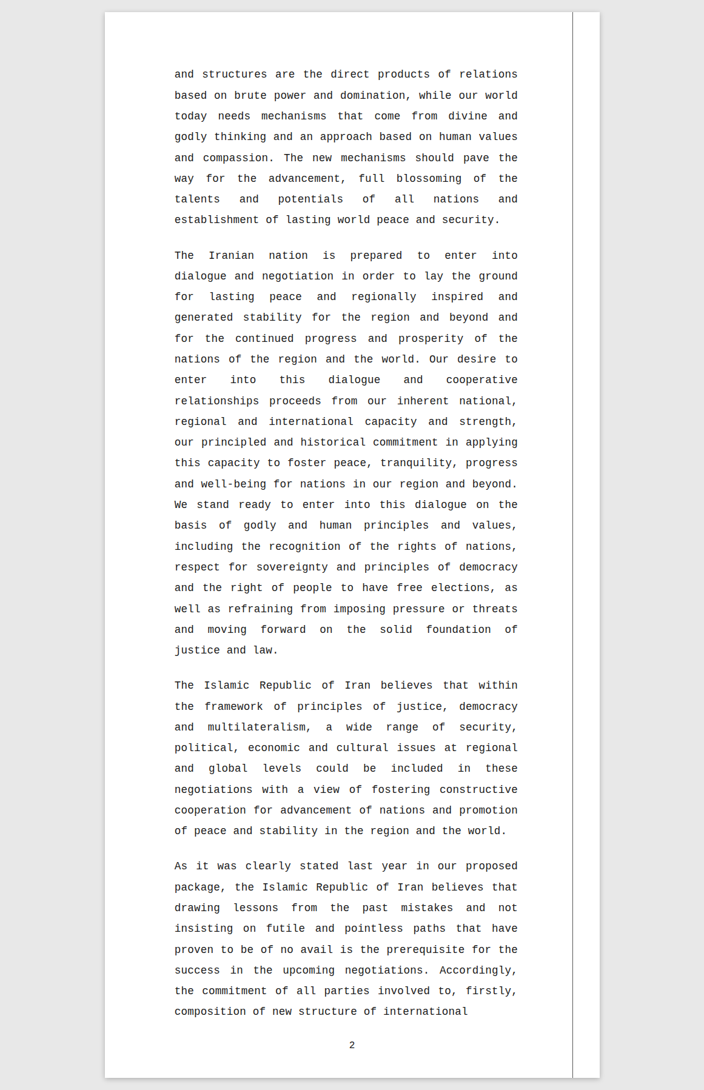and structures are the direct products of relations based on brute power and domination, while our world today needs mechanisms that come from divine and godly thinking and an approach based on human values and compassion. The new mechanisms should pave the way for the advancement, full blossoming of the talents and potentials of all nations and establishment of lasting world peace and security.
The Iranian nation is prepared to enter into dialogue and negotiation in order to lay the ground for lasting peace and regionally inspired and generated stability for the region and beyond and for the continued progress and prosperity of the nations of the region and the world. Our desire to enter into this dialogue and cooperative relationships proceeds from our inherent national, regional and international capacity and strength, our principled and historical commitment in applying this capacity to foster peace, tranquility, progress and well-being for nations in our region and beyond. We stand ready to enter into this dialogue on the basis of godly and human principles and values, including the recognition of the rights of nations, respect for sovereignty and principles of democracy and the right of people to have free elections, as well as refraining from imposing pressure or threats and moving forward on the solid foundation of justice and law.
The Islamic Republic of Iran believes that within the framework of principles of justice, democracy and multilateralism, a wide range of security, political, economic and cultural issues at regional and global levels could be included in these negotiations with a view of fostering constructive cooperation for advancement of nations and promotion of peace and stability in the region and the world.
As it was clearly stated last year in our proposed package, the Islamic Republic of Iran believes that drawing lessons from the past mistakes and not insisting on futile and pointless paths that have proven to be of no avail is the prerequisite for the success in the upcoming negotiations. Accordingly, the commitment of all parties involved to, firstly, composition of new structure of international
2